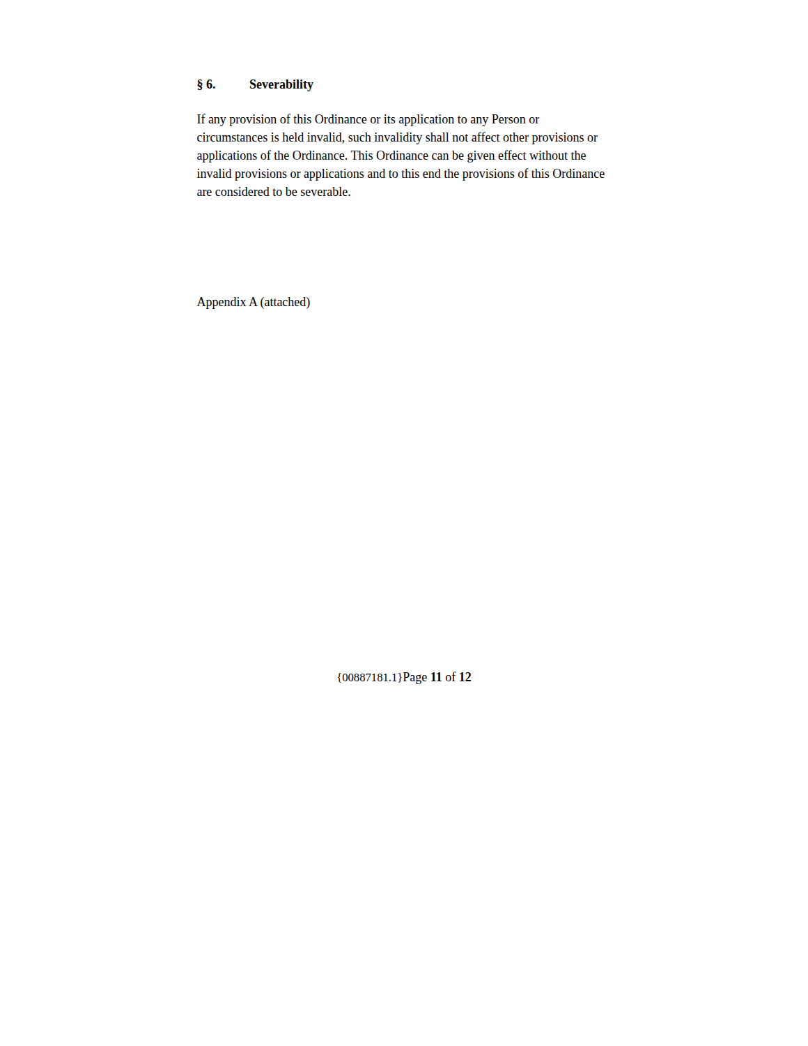§ 6. Severability
If any provision of this Ordinance or its application to any Person or circumstances is held invalid, such invalidity shall not affect other provisions or applications of the Ordinance. This Ordinance can be given effect without the invalid provisions or applications and to this end the provisions of this Ordinance are considered to be severable.
Appendix A (attached)
{00887181.1}Page 11 of 12